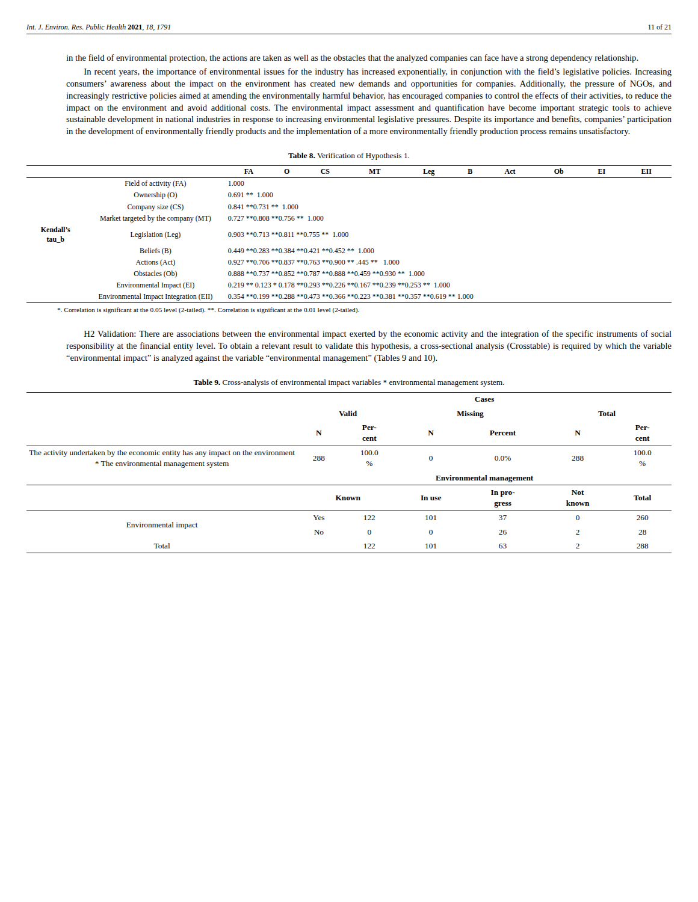Int. J. Environ. Res. Public Health 2021, 18, 1791
11 of 21
in the field of environmental protection, the actions are taken as well as the obstacles that the analyzed companies can face have a strong dependency relationship.
In recent years, the importance of environmental issues for the industry has increased exponentially, in conjunction with the field’s legislative policies. Increasing consumers’ awareness about the impact on the environment has created new demands and opportunities for companies. Additionally, the pressure of NGOs, and increasingly restrictive policies aimed at amending the environmentally harmful behavior, has encouraged companies to control the effects of their activities, to reduce the impact on the environment and avoid additional costs. The environmental impact assessment and quantification have become important strategic tools to achieve sustainable development in national industries in response to increasing environmental legislative pressures. Despite its importance and benefits, companies’ participation in the development of environmentally friendly products and the implementation of a more environmentally friendly production process remains unsatisfactory.
Table 8. Verification of Hypothesis 1.
| | | FA | O | CS | MT | Leg | B | Act | Ob | EI | EII |
| --- | --- | --- | --- | --- | --- | --- | --- | --- | --- | --- | --- |
| | Field of activity (FA) | 1.000 |
| | Ownership (O) | 0.691 ** 1.000 |
| | Company size (CS) | 0.841 **0.731 ** 1.000 |
| | Market targeted by the company (MT) | 0.727 **0.808 **0.756 ** 1.000 |
| Kendall’s tau_b | Legislation (Leg) | 0.903 **0.713 **0.811 **0.755 ** 1.000 |
| | Beliefs (B) | 0.449 **0.283 **0.384 **0.421 **0.452 ** 1.000 |
| | Actions (Act) | 0.927 **0.706 **0.837 **0.763 **0.900 ** .445 ** 1.000 |
| | Obstacles (Ob) | 0.888 **0.737 **0.852 **0.787 **0.888 **0.459 **0.930 ** 1.000 |
| | Environmental Impact (EI) | 0.219 ** 0.123 * 0.178 **0.293 **0.226 **0.167 **0.239 **0.253 ** 1.000 |
| | Environmental Impact Integration (EII) | 0.354 **0.199 **0.288 **0.473 **0.366 **0.223 **0.381 **0.357 **0.619 ** 1.000 |
*. Correlation is significant at the 0.05 level (2-tailed). **. Correlation is significant at the 0.01 level (2-tailed).
H2 Validation: There are associations between the environmental impact exerted by the economic activity and the integration of the specific instruments of social responsibility at the financial entity level. To obtain a relevant result to validate this hypothesis, a cross-sectional analysis (Crosstable) is required by which the variable “environmental impact” is analyzed against the variable “environmental management” (Tables 9 and 10).
Table 9. Cross-analysis of environmental impact variables * environmental management system.
| | Cases |
| | Valid | Missing | Total |
| | N | Per- cent | N | Percent | N | Per- cent |
| The activity undertaken by the economic entity has any impact on the environment * The environmental management system | 288 | 100.0 % | 0 | 0.0% | 288 | 100.0 % |
| | Environmental management |
| | Known | In use | In pro- gress | Not known | Total |
| Environmental impact | Yes | 122 | 101 | 37 | 0 | 260 |
| No | 0 | 0 | 26 | 2 | 28 |
| Total | | 122 | 101 | 63 | 2 | 288 |